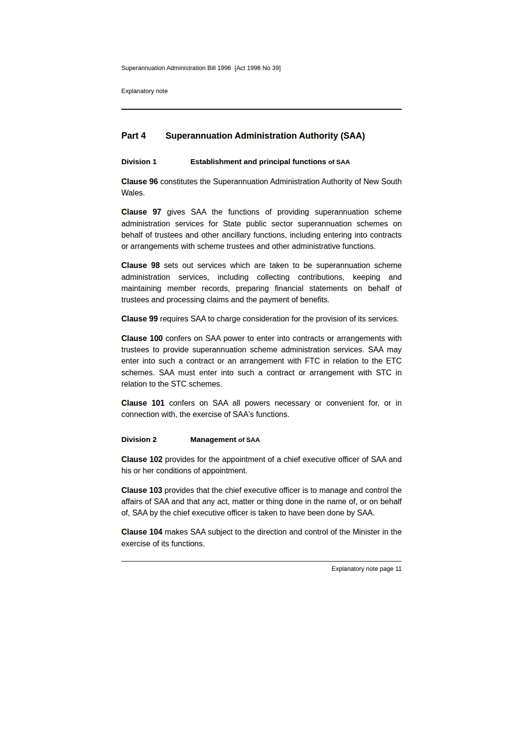Superannuation Administration Bill 1996 [Act 1996 No 39]
Explanatory note
Part 4 Superannuation Administration Authority (SAA)
Division 1 Establishment and principal functions of SAA
Clause 96 constitutes the Superannuation Administration Authority of New South Wales.
Clause 97 gives SAA the functions of providing superannuation scheme administration services for State public sector superannuation schemes on behalf of trustees and other ancillary functions, including entering into contracts or arrangements with scheme trustees and other administrative functions.
Clause 98 sets out services which are taken to be superannuation scheme administration services, including collecting contributions, keeping and maintaining member records, preparing financial statements on behalf of trustees and processing claims and the payment of benefits.
Clause 99 requires SAA to charge consideration for the provision of its services.
Clause 100 confers on SAA power to enter into contracts or arrangements with trustees to provide superannuation scheme administration services. SAA may enter into such a contract or an arrangement with FTC in relation to the ETC schemes. SAA must enter into such a contract or arrangement with STC in relation to the STC schemes.
Clause 101 confers on SAA all powers necessary or convenient for, or in connection with, the exercise of SAA's functions.
Division 2 Management of SAA
Clause 102 provides for the appointment of a chief executive officer of SAA and his or her conditions of appointment.
Clause 103 provides that the chief executive officer is to manage and control the affairs of SAA and that any act, matter or thing done in the name of, or on behalf of, SAA by the chief executive officer is taken to have been done by SAA.
Clause 104 makes SAA subject to the direction and control of the Minister in the exercise of its functions.
Explanatory note page 11